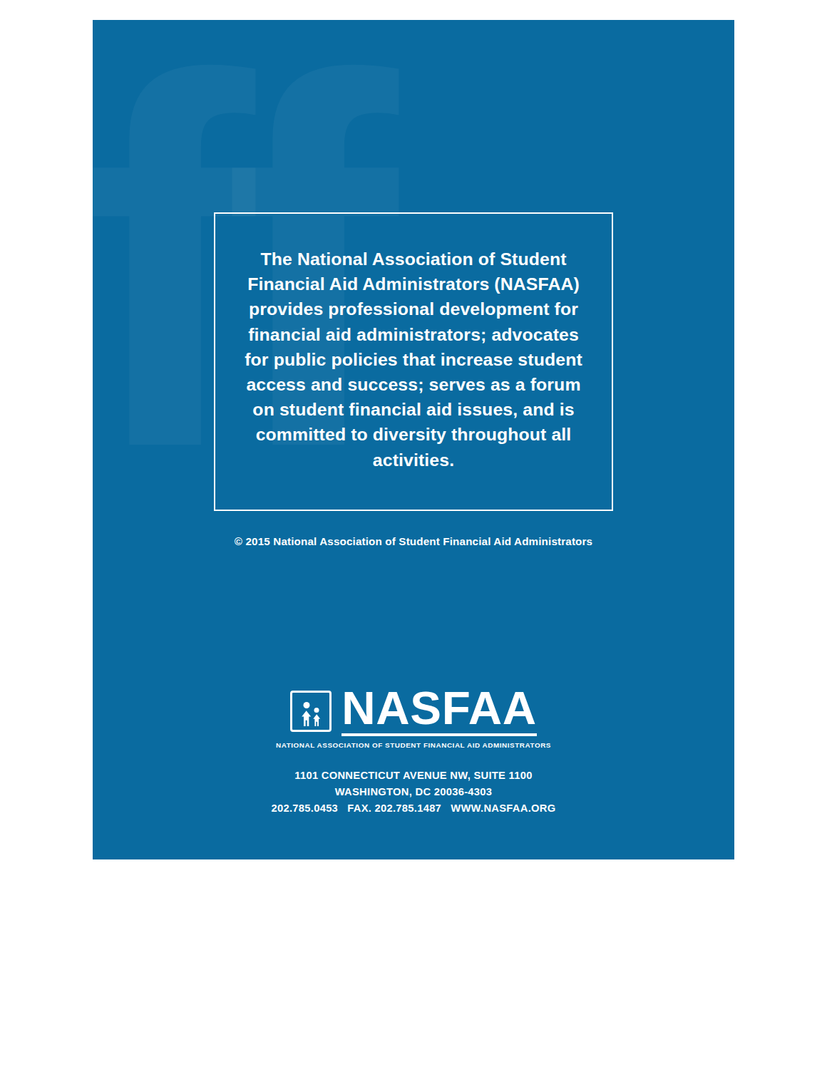ff
The National Association of Student Financial Aid Administrators (NASFAA) provides professional development for financial aid administrators; advocates for public policies that increase student access and success; serves as a forum on student financial aid issues, and is committed to diversity throughout all activities.
© 2015 National Association of Student Financial Aid Administrators
NASFAA
NATIONAL ASSOCIATION OF STUDENT FINANCIAL AID ADMINISTRATORS
1101 CONNECTICUT AVENUE NW, SUITE 1100
WASHINGTON, DC 20036-4303
202.785.0453 FAX. 202.785.1487 WWW.NASFAA.ORG